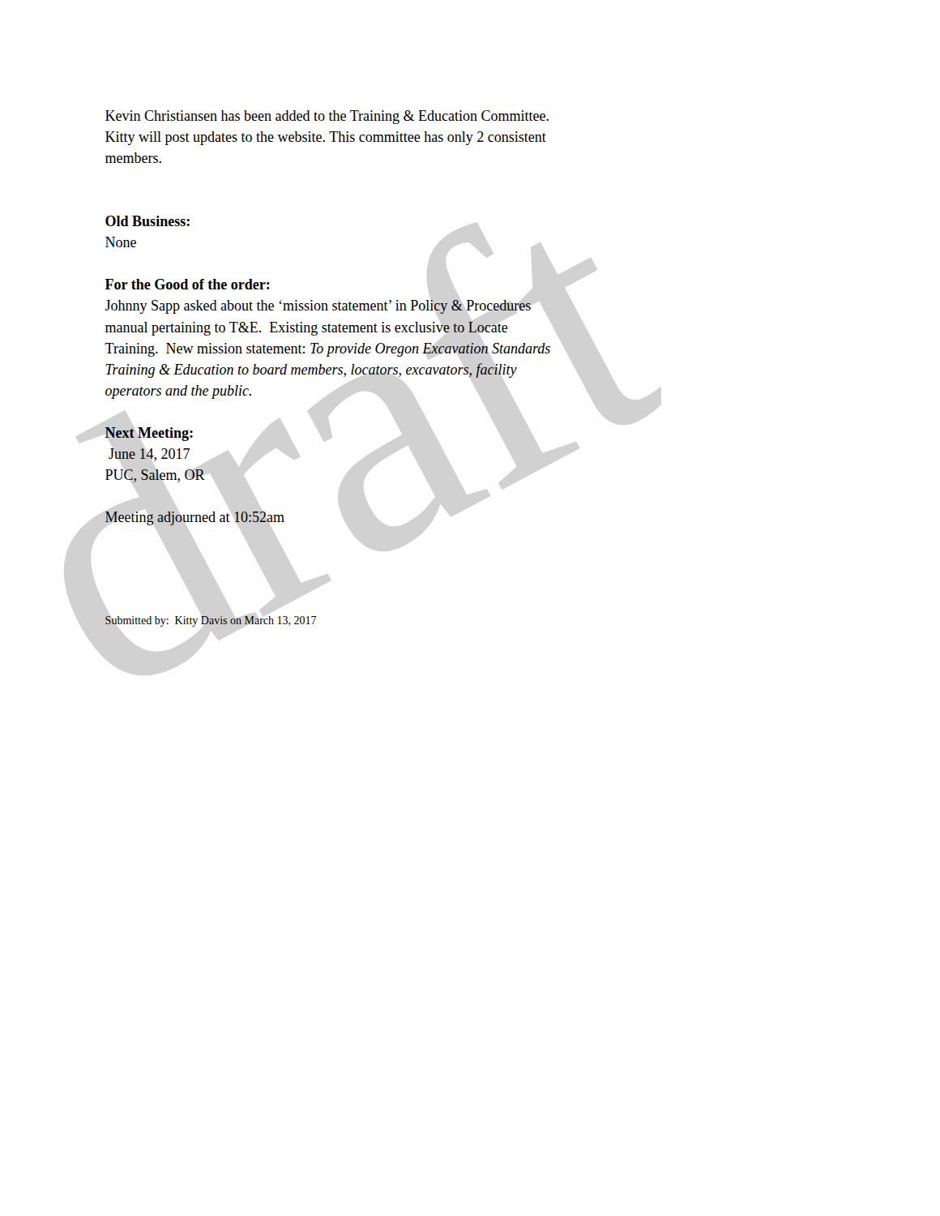draft
Kevin Christiansen has been added to the Training & Education Committee. Kitty will post updates to the website. This committee has only 2 consistent members.
Old Business:
None
For the Good of the order:
Johnny Sapp asked about the ‘mission statement’ in Policy & Procedures manual pertaining to T&E. Existing statement is exclusive to Locate Training. New mission statement: To provide Oregon Excavation Standards Training & Education to board members, locators, excavators, facility operators and the public.
Next Meeting:
June 14, 2017
PUC, Salem, OR
Meeting adjourned at 10:52am
Submitted by: Kitty Davis on March 13, 2017